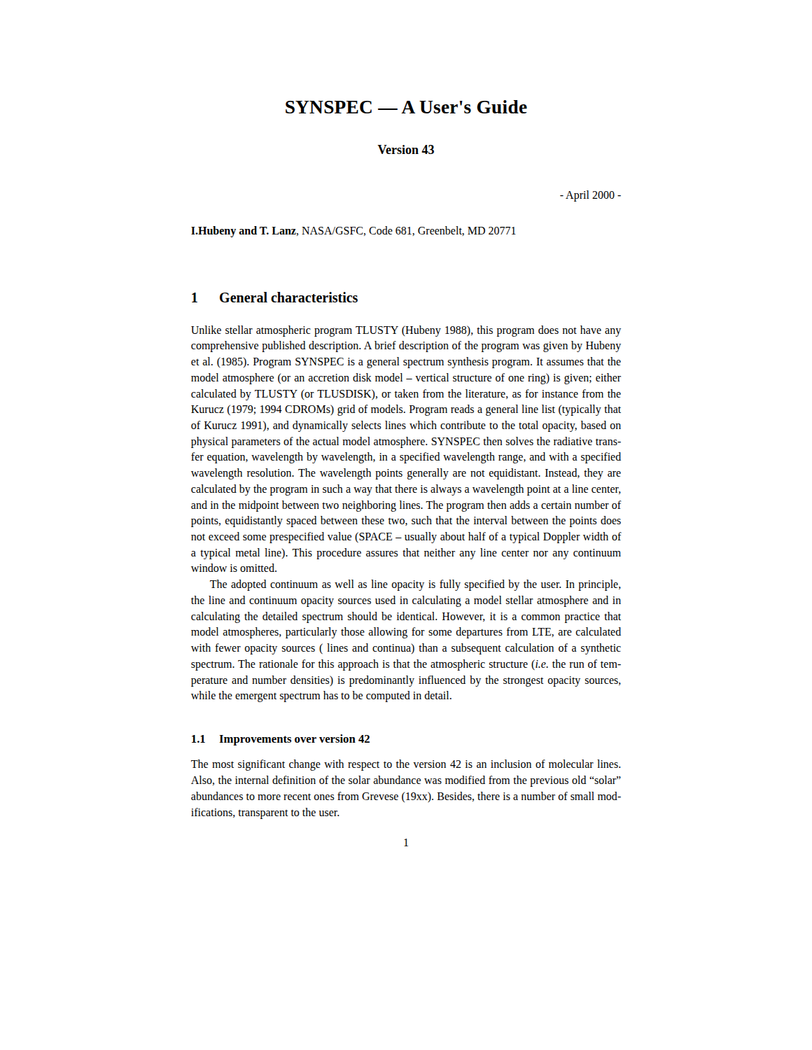SYNSPEC — A User's Guide
Version 43
- April 2000 -
I.Hubeny and T. Lanz, NASA/GSFC, Code 681, Greenbelt, MD 20771
1 General characteristics
Unlike stellar atmospheric program TLUSTY (Hubeny 1988), this program does not have any comprehensive published description. A brief description of the program was given by Hubeny et al. (1985). Program SYNSPEC is a general spectrum synthesis program. It assumes that the model atmosphere (or an accretion disk model – vertical structure of one ring) is given; either calculated by TLUSTY (or TLUSDISK), or taken from the literature, as for instance from the Kurucz (1979; 1994 CDROMs) grid of models. Program reads a general line list (typically that of Kurucz 1991), and dynamically selects lines which contribute to the total opacity, based on physical parameters of the actual model atmosphere. SYNSPEC then solves the radiative transfer equation, wavelength by wavelength, in a specified wavelength range, and with a specified wavelength resolution. The wavelength points generally are not equidistant. Instead, they are calculated by the program in such a way that there is always a wavelength point at a line center, and in the midpoint between two neighboring lines. The program then adds a certain number of points, equidistantly spaced between these two, such that the interval between the points does not exceed some prespecified value (SPACE – usually about half of a typical Doppler width of a typical metal line). This procedure assures that neither any line center nor any continuum window is omitted.
The adopted continuum as well as line opacity is fully specified by the user. In principle, the line and continuum opacity sources used in calculating a model stellar atmosphere and in calculating the detailed spectrum should be identical. However, it is a common practice that model atmospheres, particularly those allowing for some departures from LTE, are calculated with fewer opacity sources ( lines and continua) than a subsequent calculation of a synthetic spectrum. The rationale for this approach is that the atmospheric structure (i.e. the run of temperature and number densities) is predominantly influenced by the strongest opacity sources, while the emergent spectrum has to be computed in detail.
1.1 Improvements over version 42
The most significant change with respect to the version 42 is an inclusion of molecular lines. Also, the internal definition of the solar abundance was modified from the previous old “solar” abundances to more recent ones from Grevese (19xx). Besides, there is a number of small modifications, transparent to the user.
1